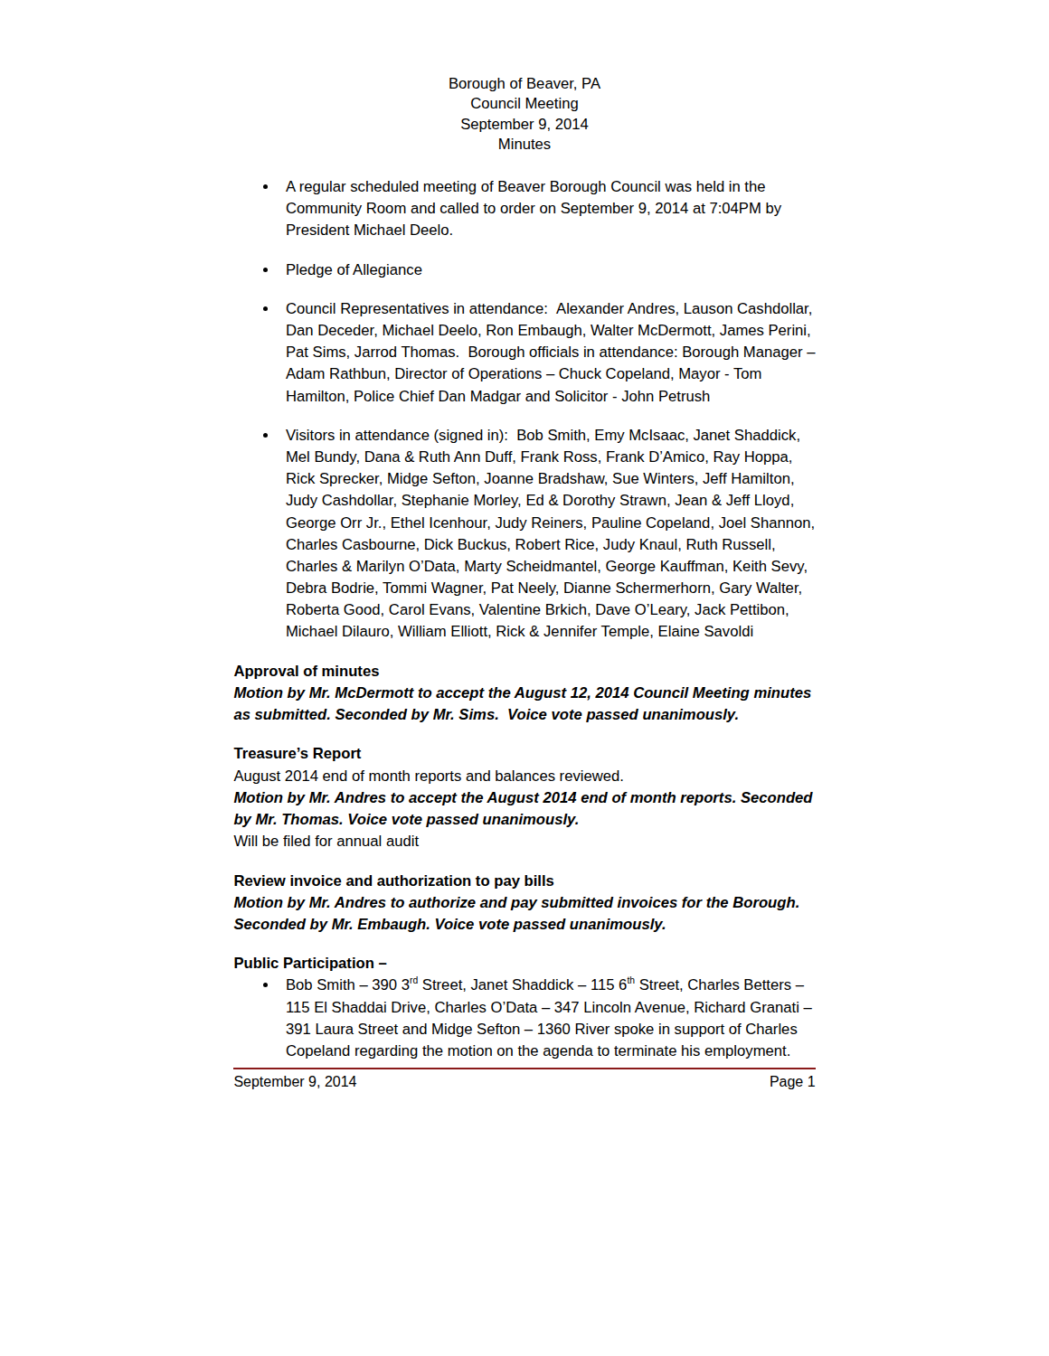Borough of Beaver, PA
Council Meeting
September 9, 2014
Minutes
A regular scheduled meeting of Beaver Borough Council was held in the Community Room and called to order on September 9, 2014 at 7:04PM by President Michael Deelo.
Pledge of Allegiance
Council Representatives in attendance: Alexander Andres, Lauson Cashdollar, Dan Deceder, Michael Deelo, Ron Embaugh, Walter McDermott, James Perini, Pat Sims, Jarrod Thomas. Borough officials in attendance: Borough Manager – Adam Rathbun, Director of Operations – Chuck Copeland, Mayor - Tom Hamilton, Police Chief Dan Madgar and Solicitor - John Petrush
Visitors in attendance (signed in): Bob Smith, Emy McIsaac, Janet Shaddick, Mel Bundy, Dana & Ruth Ann Duff, Frank Ross, Frank D’Amico, Ray Hoppa, Rick Sprecker, Midge Sefton, Joanne Bradshaw, Sue Winters, Jeff Hamilton, Judy Cashdollar, Stephanie Morley, Ed & Dorothy Strawn, Jean & Jeff Lloyd, George Orr Jr., Ethel Icenhour, Judy Reiners, Pauline Copeland, Joel Shannon, Charles Casbourne, Dick Buckus, Robert Rice, Judy Knaul, Ruth Russell, Charles & Marilyn O’Data, Marty Scheidmantel, George Kauffman, Keith Sevy, Debra Bodrie, Tommi Wagner, Pat Neely, Dianne Schermerhorn, Gary Walter, Roberta Good, Carol Evans, Valentine Brkich, Dave O’Leary, Jack Pettibon, Michael Dilauro, William Elliott, Rick & Jennifer Temple, Elaine Savoldi
Approval of minutes
Motion by Mr. McDermott to accept the August 12, 2014 Council Meeting minutes as submitted. Seconded by Mr. Sims. Voice vote passed unanimously.
Treasure’s Report
August 2014 end of month reports and balances reviewed.
Motion by Mr. Andres to accept the August 2014 end of month reports. Seconded by Mr. Thomas. Voice vote passed unanimously.
Will be filed for annual audit
Review invoice and authorization to pay bills
Motion by Mr. Andres to authorize and pay submitted invoices for the Borough. Seconded by Mr. Embaugh. Voice vote passed unanimously.
Public Participation –
Bob Smith – 390 3rd Street, Janet Shaddick – 115 6th Street, Charles Betters – 115 El Shaddai Drive, Charles O’Data – 347 Lincoln Avenue, Richard Granati – 391 Laura Street and Midge Sefton – 1360 River spoke in support of Charles Copeland regarding the motion on the agenda to terminate his employment.
September 9, 2014 Page 1